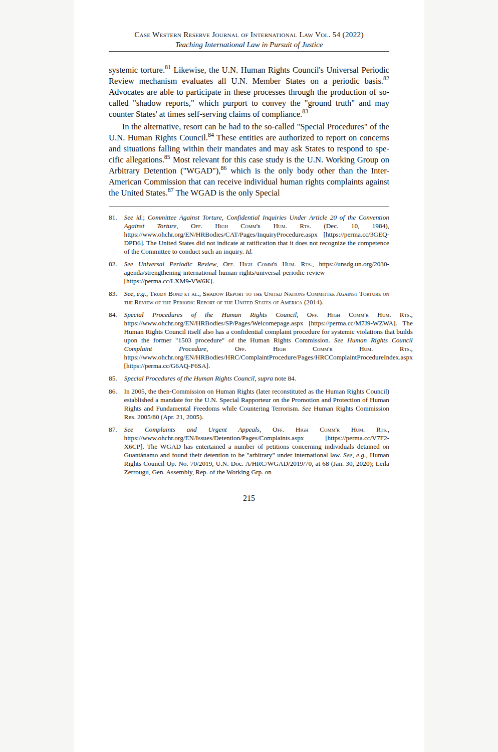Case Western Reserve Journal of International Law Vol. 54 (2022)
Teaching International Law in Pursuit of Justice
systemic torture.81 Likewise, the U.N. Human Rights Council's Universal Periodic Review mechanism evaluates all U.N. Member States on a periodic basis.82 Advocates are able to participate in these processes through the production of so-called "shadow reports," which purport to convey the "ground truth" and may counter States' at times self-serving claims of compliance.83
In the alternative, resort can be had to the so-called "Special Procedures" of the U.N. Human Rights Council.84 These entities are authorized to report on concerns and situations falling within their mandates and may ask States to respond to specific allegations.85 Most relevant for this case study is the U.N. Working Group on Arbitrary Detention ("WGAD"),86 which is the only body other than the Inter-American Commission that can receive individual human rights complaints against the United States.87 The WGAD is the only Special
81.
See id.; Committee Against Torture, Confidential Inquiries Under Article 20 of the Convention Against Torture, Off. High Comm'r Hum. Rts. (Dec. 10, 1984), https://www.ohchr.org/EN/HRBodies/CAT/Pages/InquiryProcedure.aspx [https://perma.cc/3GEQ-DPD6]. The United States did not indicate at ratification that it does not recognize the competence of the Committee to conduct such an inquiry. Id.
82.
See Universal Periodic Review, Off. High Comm'r Hum. Rts., https://unsdg.un.org/2030-agenda/strengthening-international-human-rights/universal-periodic-review [https://perma.cc/LXM9-VW6K].
83.
See, e.g., Trudy Bond et al., Shadow Report to the United Nations Committee Against Torture on the Review of the Periodic Report of the United States of America (2014).
84.
Special Procedures of the Human Rights Council, Off. High Comm'r Hum. Rts., https://www.ohchr.org/EN/HRBodies/SP/Pages/Welcomepage.aspx [https://perma.cc/M7J9-WZWA]. The Human Rights Council itself also has a confidential complaint procedure for systemic violations that builds upon the former "1503 procedure" of the Human Rights Commission. See Human Rights Council Complaint Procedure, Off. High Comm'r Hum. Rts., https://www.ohchr.org/EN/HRBodies/HRC/ComplaintProcedure/Pages/HRCComplaintProcedureIndex.aspx [https://perma.cc/G6AQ-F6SA].
85.
Special Procedures of the Human Rights Council, supra note 84.
86.
In 2005, the then-Commission on Human Rights (later reconstituted as the Human Rights Council) established a mandate for the U.N. Special Rapporteur on the Promotion and Protection of Human Rights and Fundamental Freedoms while Countering Terrorism. See Human Rights Commission Res. 2005/80 (Apr. 21, 2005).
87.
See Complaints and Urgent Appeals, Off. High Comm'r Hum. Rts., https://www.ohchr.org/EN/Issues/Detention/Pages/Complaints.aspx [https://perma.cc/V7F2-X6CP]. The WGAD has entertained a number of petitions concerning individuals detained on Guantánamo and found their detention to be "arbitrary" under international law. See, e.g., Human Rights Council Op. No. 70/2019, U.N. Doc. A/HRC/WGAD/2019/70, at 68 (Jan. 30, 2020); Leïla Zerrougu, Gen. Assembly, Rep. of the Working Grp. on
215